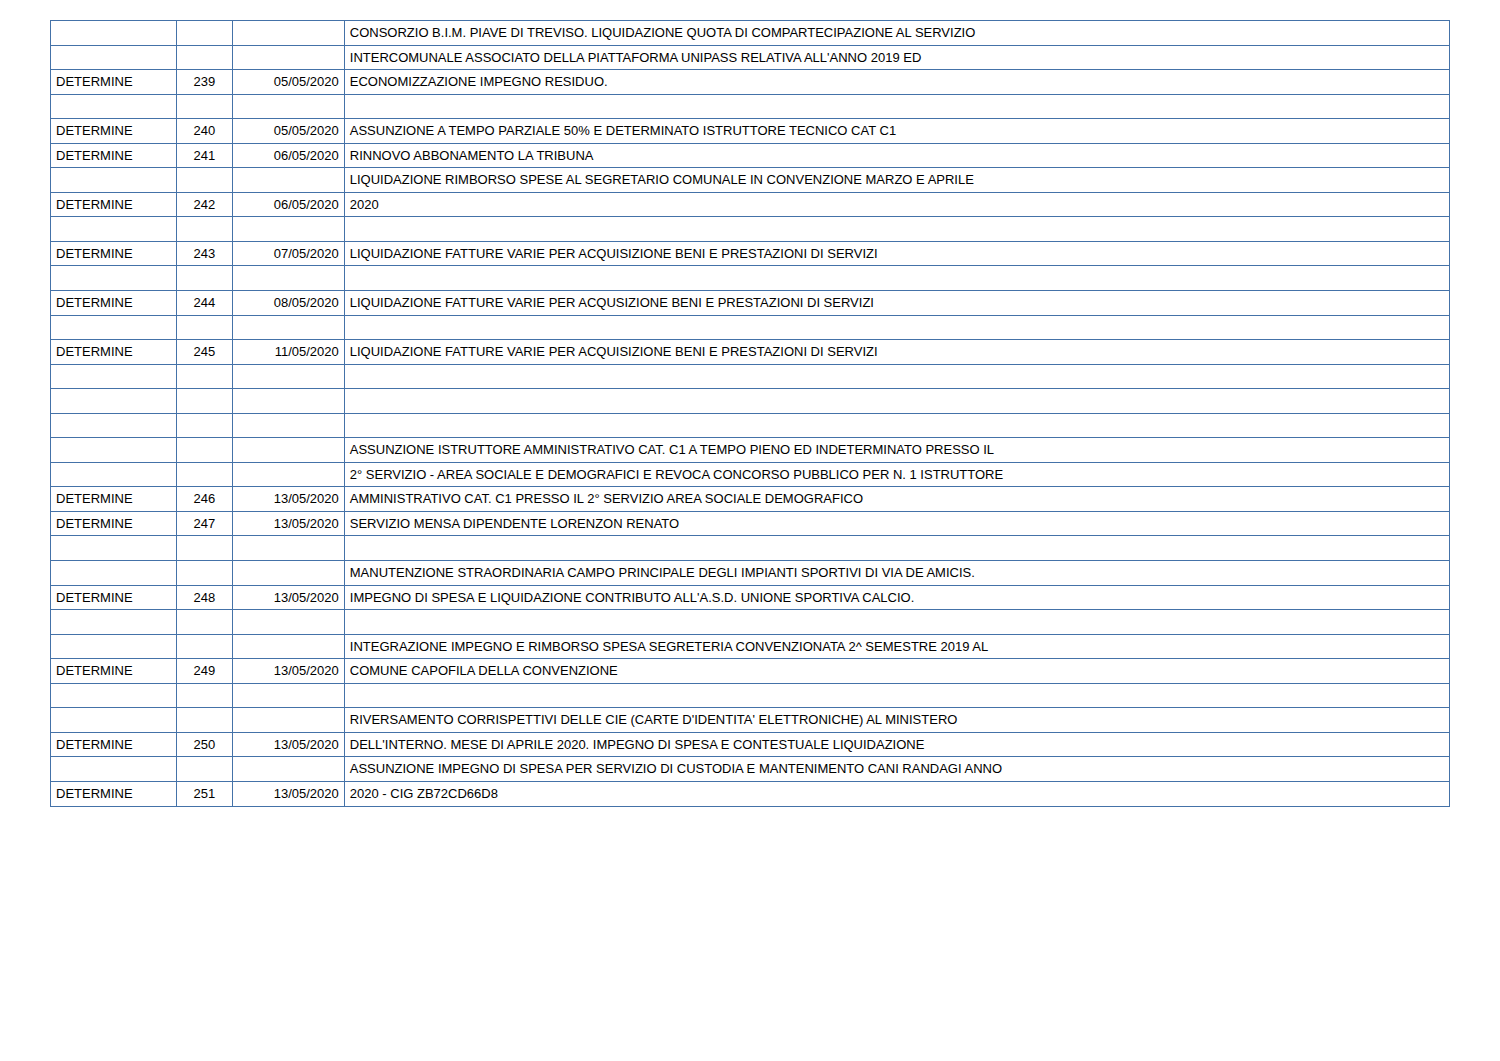| | | | CONSORZIO B.I.M. PIAVE DI TREVISO. LIQUIDAZIONE QUOTA DI COMPARTECIPAZIONE AL SERVIZIO |
| | | | INTERCOMUNALE ASSOCIATO DELLA PIATTAFORMA UNIPASS RELATIVA ALL'ANNO 2019 ED |
| DETERMINE | 239 | 05/05/2020 | ECONOMIZZAZIONE IMPEGNO RESIDUO. |
| DETERMINE | 240 | 05/05/2020 | ASSUNZIONE A TEMPO PARZIALE 50% E DETERMINATO ISTRUTTORE TECNICO CAT C1 |
| DETERMINE | 241 | 06/05/2020 | RINNOVO ABBONAMENTO LA TRIBUNA |
| | | | LIQUIDAZIONE RIMBORSO SPESE AL SEGRETARIO COMUNALE IN CONVENZIONE MARZO E APRILE |
| DETERMINE | 242 | 06/05/2020 | 2020 |
| DETERMINE | 243 | 07/05/2020 | LIQUIDAZIONE FATTURE VARIE PER ACQUISIZIONE BENI E PRESTAZIONI DI SERVIZI |
| DETERMINE | 244 | 08/05/2020 | LIQUIDAZIONE FATTURE VARIE PER ACQUSIZIONE BENI E PRESTAZIONI DI SERVIZI |
| DETERMINE | 245 | 11/05/2020 | LIQUIDAZIONE FATTURE VARIE PER ACQUISIZIONE BENI E PRESTAZIONI DI SERVIZI |
| | | | ASSUNZIONE ISTRUTTORE AMMINISTRATIVO CAT. C1 A TEMPO PIENO ED INDETERMINATO PRESSO IL |
| | | | 2° SERVIZIO - AREA SOCIALE E DEMOGRAFICI E REVOCA CONCORSO PUBBLICO PER N. 1 ISTRUTTORE |
| DETERMINE | 246 | 13/05/2020 | AMMINISTRATIVO CAT. C1 PRESSO IL 2° SERVIZIO AREA SOCIALE DEMOGRAFICO |
| DETERMINE | 247 | 13/05/2020 | SERVIZIO MENSA DIPENDENTE LORENZON RENATO |
| | | | MANUTENZIONE STRAORDINARIA CAMPO PRINCIPALE DEGLI IMPIANTI SPORTIVI DI VIA DE AMICIS. |
| DETERMINE | 248 | 13/05/2020 | IMPEGNO DI SPESA E LIQUIDAZIONE CONTRIBUTO ALL'A.S.D. UNIONE SPORTIVA CALCIO. |
| | | | INTEGRAZIONE IMPEGNO E RIMBORSO SPESA SEGRETERIA CONVENZIONATA 2^ SEMESTRE 2019 AL |
| DETERMINE | 249 | 13/05/2020 | COMUNE CAPOFILA DELLA CONVENZIONE |
| | | | RIVERSAMENTO CORRISPETTIVI DELLE CIE (CARTE D'IDENTITA' ELETTRONICHE) AL MINISTERO |
| DETERMINE | 250 | 13/05/2020 | DELL'INTERNO. MESE DI APRILE 2020. IMPEGNO DI SPESA E CONTESTUALE LIQUIDAZIONE |
| | | | ASSUNZIONE IMPEGNO DI SPESA PER SERVIZIO DI CUSTODIA E MANTENIMENTO CANI RANDAGI ANNO |
| DETERMINE | 251 | 13/05/2020 | 2020 - CIG ZB72CD66D8 |